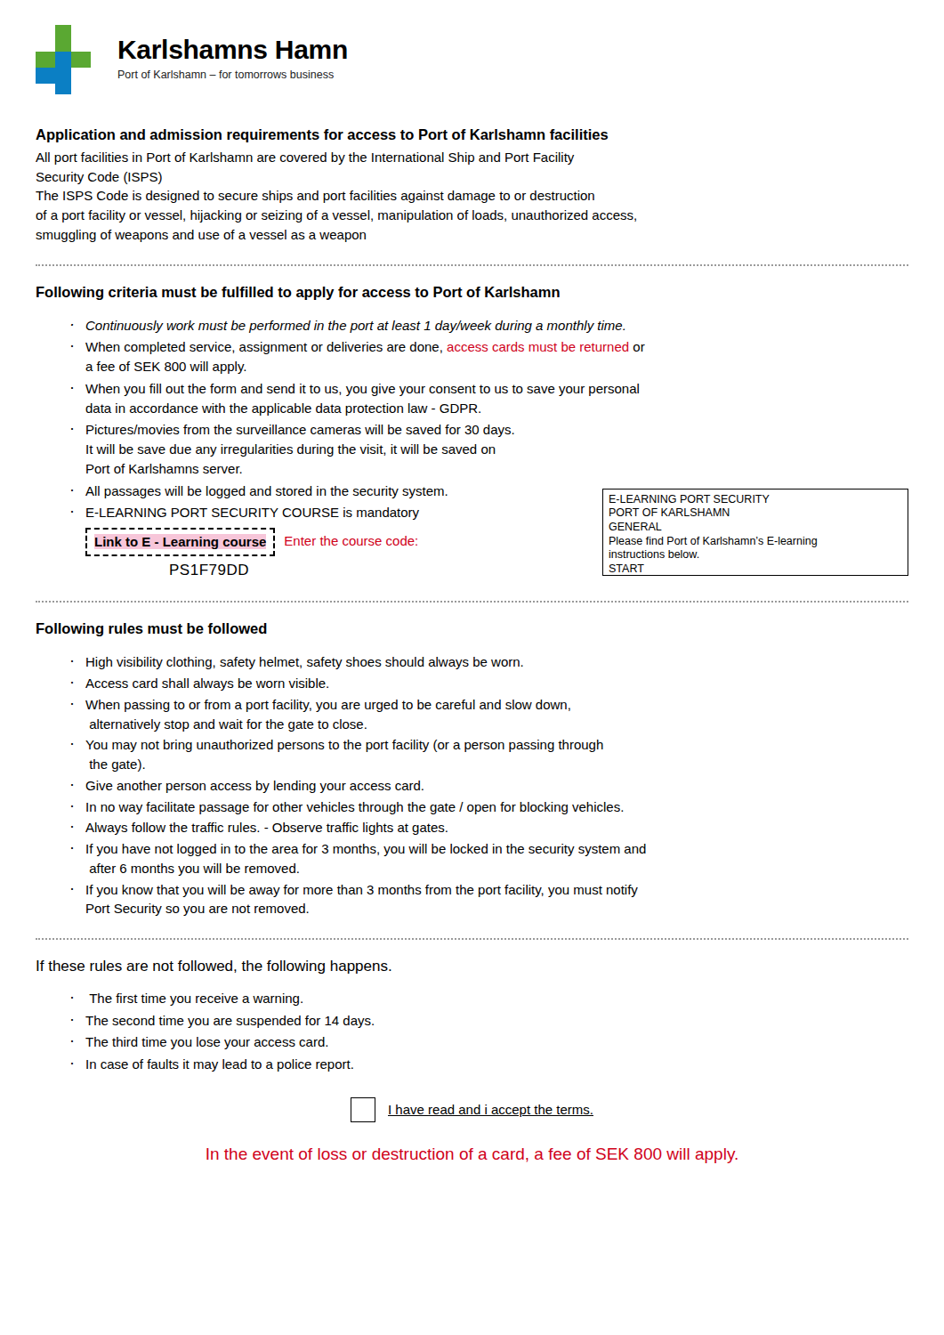Karlshamns Hamn
Port of Karlshamn – for tomorrows business
Application and admission requirements for access to Port of Karlshamn facilities
All port facilities in Port of Karlshamn are covered by the International Ship and Port Facility
Security Code (ISPS)
The ISPS Code is designed to secure ships and port facilities against damage to or destruction
of a port facility or vessel, hijacking or seizing of a vessel, manipulation of loads, unauthorized access,
smuggling of weapons and use of a vessel as a weapon
Following criteria must be fulfilled to apply for access to Port of Karlshamn
Continuously work must be performed in the port at least 1 day/week during a monthly time.
When completed service, assignment or deliveries are done, access cards must be returned or
a fee of SEK 800 will apply.
When you fill out the form and send it to us, you give your consent to us to save your personal
data in accordance with the applicable data protection law - GDPR.
Pictures/movies from the surveillance cameras will be saved for 30 days.
It will be save due any irregularities during the visit, it will be saved on
Port of Karlshamns server.
All passages will be logged and stored in the security system.
E-LEARNING PORT SECURITY COURSE is mandatory
E-LEARNING PORT SECURITY
PORT OF KARLSHAMN
GENERAL
Please find Port of Karlshamn’s E-learning
instructions below.
START
1. To start training go to www.khabsecurity.se
Link to E - Learning course
Enter the course code:
PS1F79DD
Following rules must be followed
High visibility clothing, safety helmet, safety shoes should always be worn.
Access card shall always be worn visible.
When passing to or from a port facility, you are urged to be careful and slow down,
alternatively stop and wait for the gate to close.
You may not bring unauthorized persons to the port facility (or a person passing through
the gate).
Give another person access by lending your access card.
In no way facilitate passage for other vehicles through the gate / open for blocking vehicles.
Always follow the traffic rules. - Observe traffic lights at gates.
If you have not logged in to the area for 3 months, you will be locked in the security system and
after 6 months you will be removed.
If you know that you will be away for more than 3 months from the port facility, you must notify
Port Security so you are not removed.
If these rules are not followed, the following happens.
The first time you receive a warning.
The second time you are suspended for 14 days.
The third time you lose your access card.
In case of faults it may lead to a police report.
I have read and i accept the terms.
In the event of loss or destruction of a card, a fee of SEK 800 will apply.